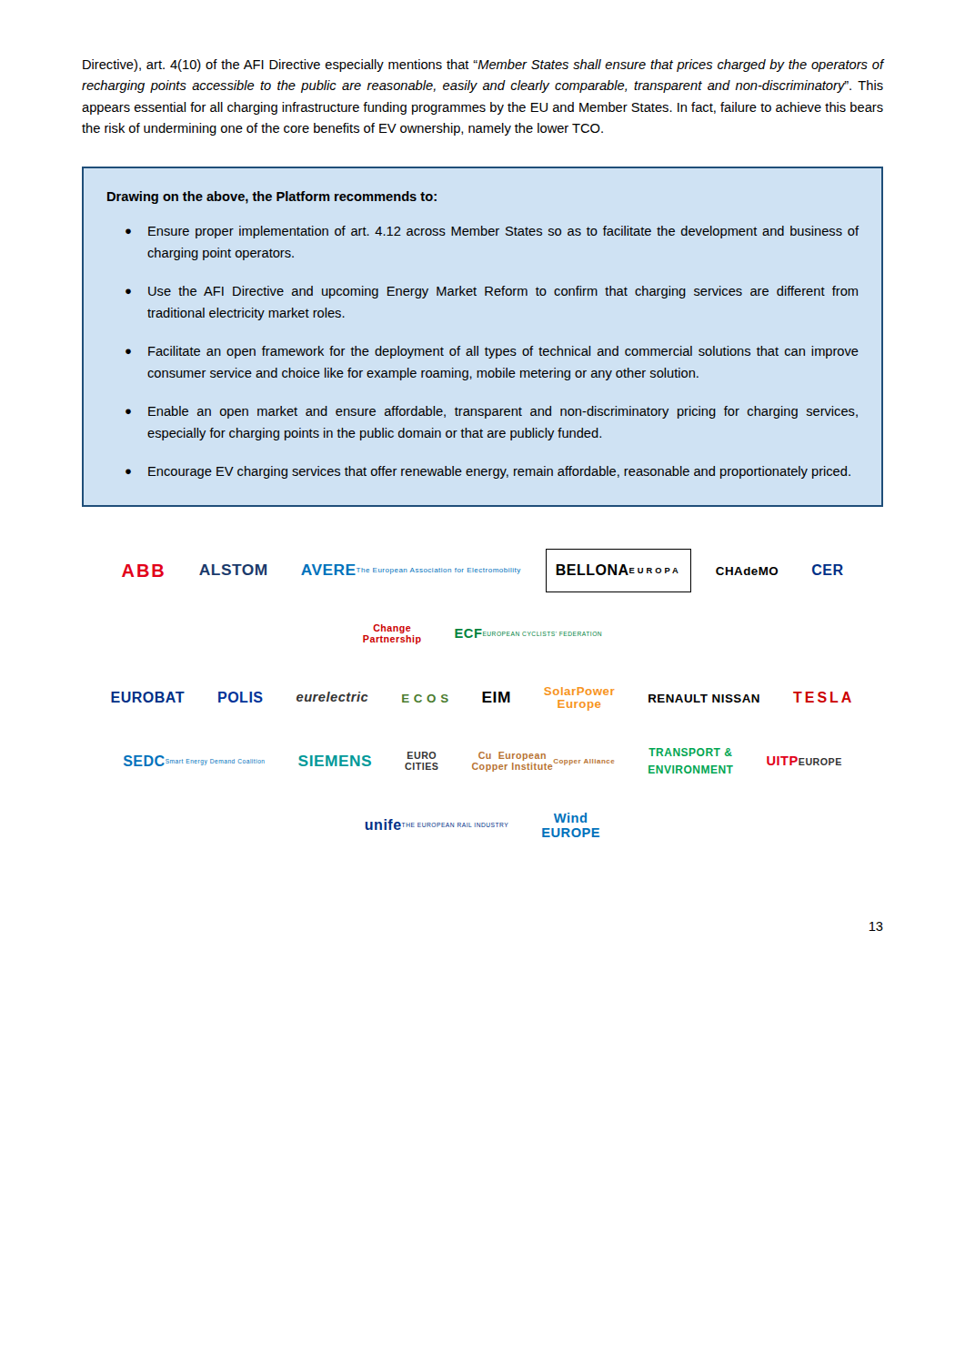Directive), art. 4(10) of the AFI Directive especially mentions that “Member States shall ensure that prices charged by the operators of recharging points accessible to the public are reasonable, easily and clearly comparable, transparent and non-discriminatory”. This appears essential for all charging infrastructure funding programmes by the EU and Member States. In fact, failure to achieve this bears the risk of undermining one of the core benefits of EV ownership, namely the lower TCO.
Drawing on the above, the Platform recommends to:
Ensure proper implementation of art. 4.12 across Member States so as to facilitate the development and business of charging point operators.
Use the AFI Directive and upcoming Energy Market Reform to confirm that charging services are different from traditional electricity market roles.
Facilitate an open framework for the deployment of all types of technical and commercial solutions that can improve consumer service and choice like for example roaming, mobile metering or any other solution.
Enable an open market and ensure affordable, transparent and non-discriminatory pricing for charging services, especially for charging points in the public domain or that are publicly funded.
Encourage EV charging services that offer renewable energy, remain affordable, reasonable and proportionately priced.
ABB ALSTOM AVERE
The European Association for Electromobility BELLONA
EUROPA CHAdeMO CER Change
Partnership ECF
EUROPEAN CYCLISTS' FEDERATION
EUROBAT POLIS eurelectric E C O S EIM SolarPower
Europe RENAULT NISSAN TESLA
SEDC
Smart Energy Demand Coalition SIEMENS EURO
CITIES Cu European
Copper Institute
Copper Alliance TRANSPORT &
ENVIRONMENT UITP EUROPE unife
THE EUROPEAN RAIL INDUSTRY Wind
EUROPE
13